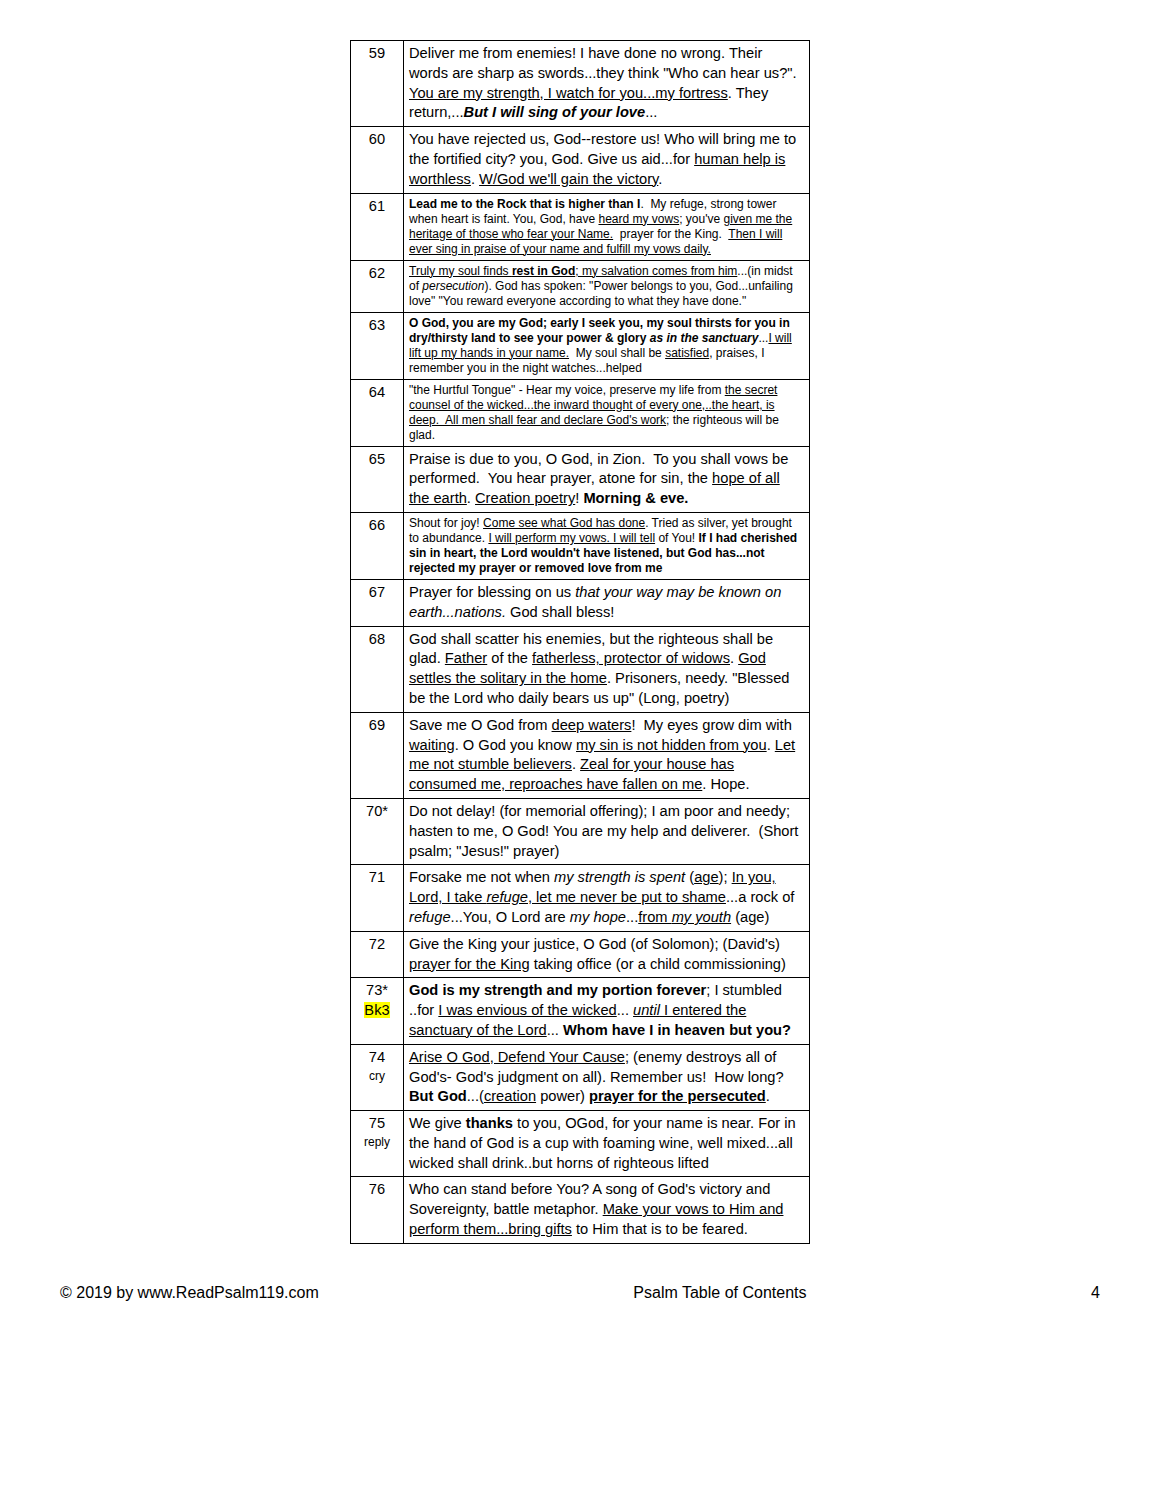| 59 | Deliver me from enemies! I have done no wrong. Their words are sharp as swords...they think "Who can hear us?". You are my strength, I watch for you...my fortress . They return,... But I will sing of your love ... |
| 60 | You have rejected us, God--restore us! Who will bring me to the fortified city? you, God. Give us aid...for human help is worthless . W/God we'll gain the victory . |
| 61 | Lead me to the Rock that is higher than I . My refuge, strong tower when heart is faint. You, God, have heard my vows ; you've given me the heritage of those who fear your Name. prayer for the King. Then I will ever sing in praise of your name and fulfill my vows daily. |
| 62 | Truly my soul finds rest in God ; my salvation comes from him ...(in midst of persecution ). God has spoken: "Power belongs to you, God...unfailing love" "You reward everyone according to what they have done." |
| 63 | O God, you are my God; early I seek you, my soul thirsts for you in dry/thirsty land to see your power & glory as in the sanctuary ... I will lift up my hands in your name. My soul shall be satisfied , praises, I remember you in the night watches...helped |
| 64 | "the Hurtful Tongue" - Hear my voice, preserve my life from the secret counsel of the wicked...the inward thought of every one,..the heart, is deep. All men shall fear and declare God's work ; the righteous will be glad. |
| 65 | Praise is due to you, O God, in Zion. To you shall vows be performed. You hear prayer, atone for sin, the hope of all the earth . Creation poetry ! Morning & eve. |
| 66 | Shout for joy! Come see what God has done . Tried as silver, yet brought to abundance. I will perform my vows. I will tell of You! If I had cherished sin in heart, the Lord wouldn't have listened, but God has...not rejected my prayer or removed love from me |
| 67 | Prayer for blessing on us that your way may be known on earth...nations. God shall bless! |
| 68 | God shall scatter his enemies, but the righteous shall be glad. Father of the fatherless, protector of widows . God settles the solitary in the home . Prisoners, needy. "Blessed be the Lord who daily bears us up" (Long, poetry) |
| 69 | Save me O God from deep waters ! My eyes grow dim with waiting . O God you know my sin is not hidden from you . Let me not stumble believers . Zeal for your house has consumed me, reproaches have fallen on me . Hope. |
| 70* | Do not delay! (for memorial offering); I am poor and needy; hasten to me, O God! You are my help and deliverer. (Short psalm; "Jesus!" prayer) |
| 71 | Forsake me not when my strength is spent ( age ); In you, Lord, I take refuge , let me never be put to shame ...a rock of refuge ...You, O Lord are my hope ... from my youth (age) |
| 72 | Give the King your justice, O God (of Solomon); (David's) prayer for the King taking office (or a child commissioning) |
| 73* Bk3 | God is my strength and my portion forever ; I stumbled ..for I was envious of the wicked ... until I entered the sanctuary of the Lord ... Whom have I in heaven but you? |
| 74 cry | Arise O God, Defend Your Cause ; (enemy destroys all of God's- God's judgment on all). Remember us! How long? But God ...( creation power) prayer for the persecuted . |
| 75 reply | We give thanks to you, OGod, for your name is near. For in the hand of God is a cup with foaming wine, well mixed...all wicked shall drink..but horns of righteous lifted |
| 76 | Who can stand before You? A song of God's victory and Sovereignty, battle metaphor. Make your vows to Him and perform them...bring gifts to Him that is to be feared. |
© 2019 by www.ReadPsalm119.com Psalm Table of Contents 4